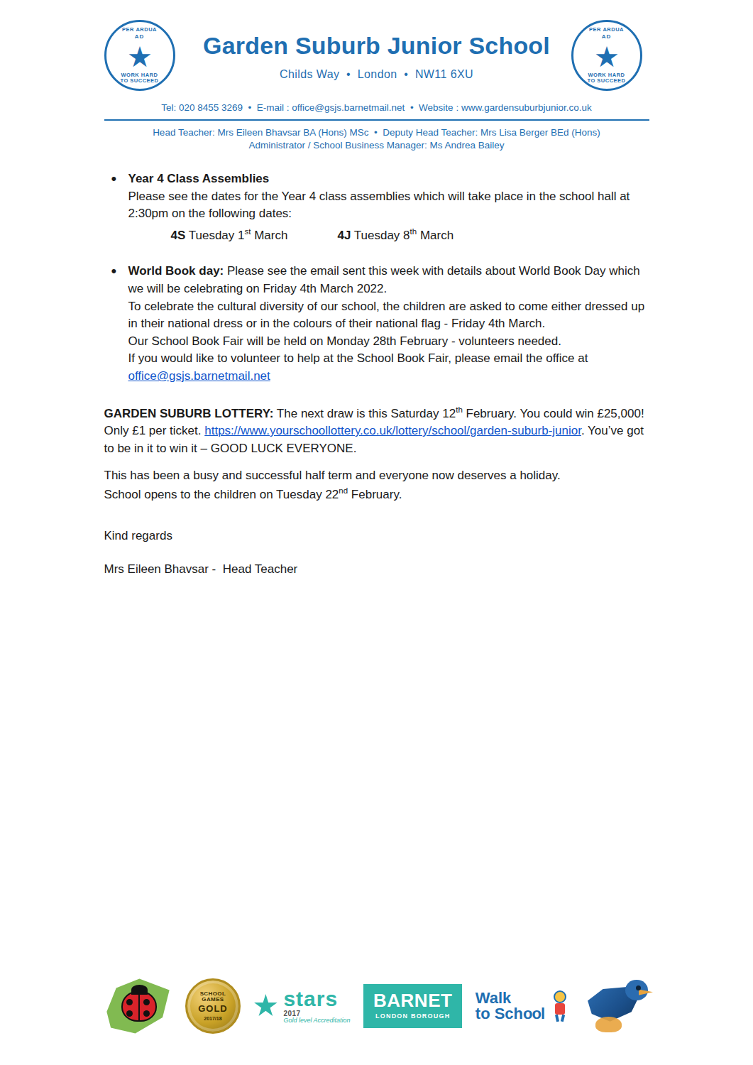Per Ardua
AD
★
Work Hard
To Succeed
Garden Suburb Junior School
Childs Way • London • NW11 6XU
Per Ardua
AD
★
Work Hard
To Succeed
Tel: 020 8455 3269 • E-mail : office@gsjs.barnetmail.net • Website : www.gardensuburbjunior.co.uk
Head Teacher: Mrs Eileen Bhavsar BA (Hons) MSc • Deputy Head Teacher: Mrs Lisa Berger BEd (Hons)
Administrator / School Business Manager: Ms Andrea Bailey
Year 4 Class Assemblies
Please see the dates for the Year 4 class assemblies which will take place in the school hall at 2:30pm on the following dates:
4S Tuesday 1st March 4J Tuesday 8th March
World Book day: Please see the email sent this week with details about World Book Day which we will be celebrating on Friday 4th March 2022.
To celebrate the cultural diversity of our school, the children are asked to come either dressed up in their national dress or in the colours of their national flag - Friday 4th March.
Our School Book Fair will be held on Monday 28th February - volunteers needed.
If you would like to volunteer to help at the School Book Fair, please email the office at office@gsjs.barnetmail.net
GARDEN SUBURB LOTTERY: The next draw is this Saturday 12th February. You could win £25,000! Only £1 per ticket. https://www.yourschoollottery.co.uk/lottery/school/garden-suburb-junior. You’ve got to be in it to win it – GOOD LUCK EVERYONE.
This has been a busy and successful half term and everyone now deserves a holiday.
School opens to the children on Tuesday 22nd February.
Kind regards
Mrs Eileen Bhavsar - Head Teacher
SCHOOL
GAMES
GOLD
2017/18
stars
2017
Gold level Accreditation
BARNET
LONDON BOROUGH
Walk
to School